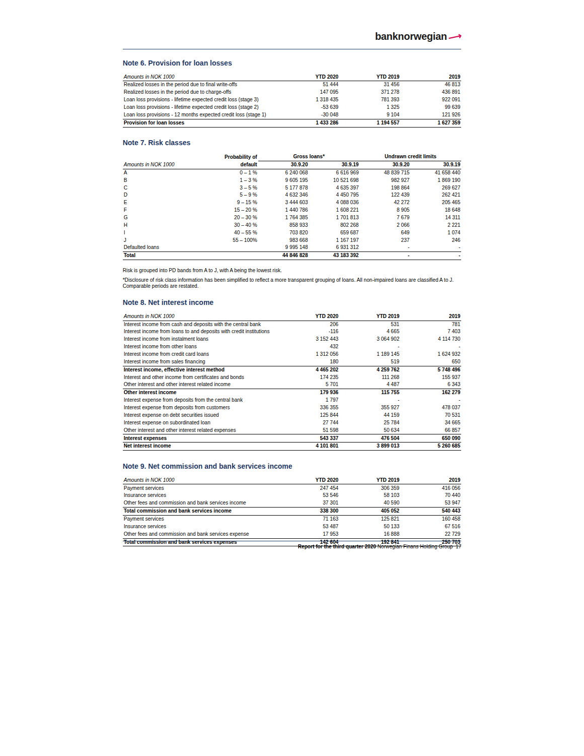bank norwegian⟶
Note 6. Provision for loan losses
| Amounts in NOK 1000 | YTD 2020 | YTD 2019 | 2019 |
| --- | --- | --- | --- |
| Realized losses in the period due to final write-offs | 51 444 | 31 456 | 46 813 |
| Realized losses in the period due to charge-offs | 147 095 | 371 278 | 436 891 |
| Loan loss provisions - lifetime expected credit loss (stage 3) | 1 318 435 | 781 393 | 922 091 |
| Loan loss provisions - lifetime expected credit loss (stage 2) | -53 639 | 1 325 | 99 639 |
| Loan loss provisions - 12 months expected credit loss (stage 1) | -30 048 | 9 104 | 121 926 |
| Provision for loan losses | 1 433 286 | 1 194 557 | 1 627 359 |
Note 7. Risk classes
| | Probability of | Gross loans* | Undrawn credit limits |
| --- | --- | --- | --- |
| Amounts in NOK 1000 | default | 30.9.20 | 30.9.19 | 30.9.20 | 30.9.19 |
| A | 0 – 1 % | 6 240 068 | 6 616 969 | 48 839 715 | 41 658 440 |
| B | 1 – 3 % | 9 605 195 | 10 521 698 | 982 927 | 1 869 190 |
| C | 3 – 5 % | 5 177 878 | 4 635 397 | 198 864 | 269 627 |
| D | 5 – 9 % | 4 632 346 | 4 450 795 | 122 439 | 262 421 |
| E | 9 – 15 % | 3 444 603 | 4 088 036 | 42 272 | 205 465 |
| F | 15 – 20 % | 1 440 786 | 1 608 221 | 8 905 | 18 648 |
| G | 20 – 30 % | 1 764 385 | 1 701 813 | 7 679 | 14 311 |
| H | 30 – 40 % | 858 933 | 802 268 | 2 066 | 2 221 |
| I | 40 – 55 % | 703 820 | 659 687 | 649 | 1 074 |
| J | 55 – 100% | 983 668 | 1 167 197 | 237 | 246 |
| Defaulted loans | | 9 995 148 | 6 931 312 | - | - |
| Total | | 44 846 828 | 43 183 392 | - | - |
Risk is grouped into PD bands from A to J, with A being the lowest risk.
*Disclosure of risk class information has been simplified to reflect a more transparent grouping of loans. All non-impaired loans are classified A to J.
Comparable periods are restated.
Note 8. Net interest income
| Amounts in NOK 1000 | YTD 2020 | YTD 2019 | 2019 |
| --- | --- | --- | --- |
| Interest income from cash and deposits with the central bank | 206 | 531 | 781 |
| Interest income from loans to and deposits with credit institutions | -116 | 4 665 | 7 403 |
| Interest income from instalment loans | 3 152 443 | 3 064 902 | 4 114 730 |
| Interest income from other loans | 432 | - | - |
| Interest income from credit card loans | 1 312 056 | 1 189 145 | 1 624 932 |
| Interest income from sales financing | 180 | 519 | 650 |
| Interest income, effective interest method | 4 465 202 | 4 259 762 | 5 748 496 |
| Interest and other income from certificates and bonds | 174 235 | 111 268 | 155 937 |
| Other interest and other interest related income | 5 701 | 4 487 | 6 343 |
| Other interest income | 179 936 | 115 755 | 162 279 |
| Interest expense from deposits from the central bank | 1 797 | - | - |
| Interest expense from deposits from customers | 336 355 | 355 927 | 478 037 |
| Interest expense on debt securities issued | 125 844 | 44 159 | 70 531 |
| Interest expense on subordinated loan | 27 744 | 25 784 | 34 665 |
| Other interest and other interest related expenses | 51 598 | 50 634 | 66 857 |
| Interest expenses | 543 337 | 476 504 | 650 090 |
| Net interest income | 4 101 801 | 3 899 013 | 5 260 685 |
Note 9. Net commission and bank services income
| Amounts in NOK 1000 | YTD 2020 | YTD 2019 | 2019 |
| --- | --- | --- | --- |
| Payment services | 247 454 | 306 359 | 416 056 |
| Insurance services | 53 546 | 58 103 | 70 440 |
| Other fees and commission and bank services income | 37 301 | 40 590 | 53 947 |
| Total commission and bank services income | 338 300 | 405 052 | 540 443 |
| Payment services | 71 163 | 125 821 | 160 458 |
| Insurance services | 53 487 | 50 133 | 67 516 |
| Other fees and commission and bank services expense | 17 953 | 16 888 | 22 729 |
| Total commission and bank services expenses | 142 604 | 192 841 | 250 703 |
Report for the third quarter 2020 Norwegian Finans Holding Group 17